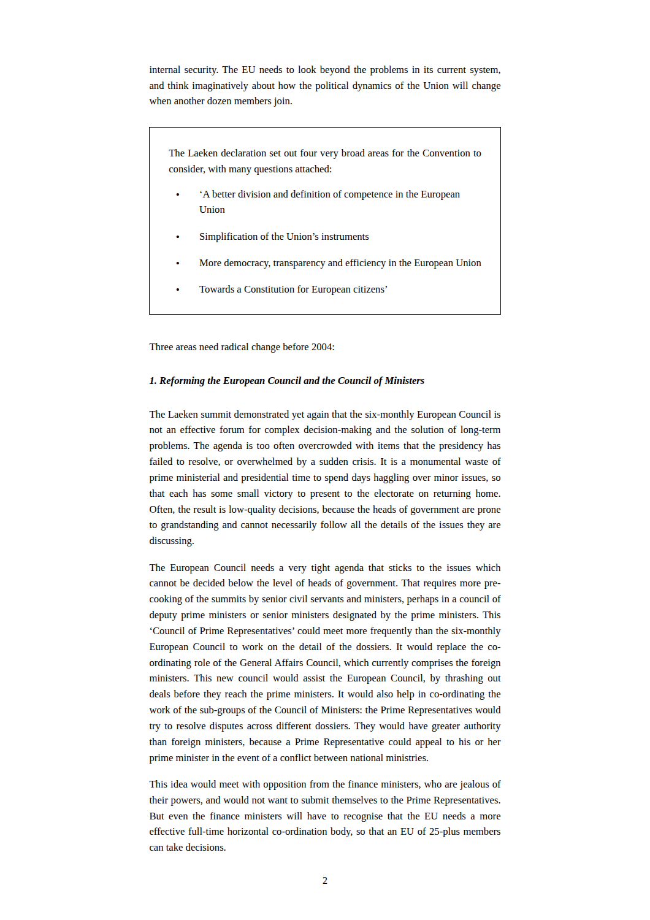internal security. The EU needs to look beyond the problems in its current system, and think imaginatively about how the political dynamics of the Union will change when another dozen members join.
The Laeken declaration set out four very broad areas for the Convention to consider, with many questions attached:
‘A better division and definition of competence in the European Union
Simplification of the Union’s instruments
More democracy, transparency and efficiency in the European Union
Towards a Constitution for European citizens’
Three areas need radical change before 2004:
1. Reforming the European Council and the Council of Ministers
The Laeken summit demonstrated yet again that the six-monthly European Council is not an effective forum for complex decision-making and the solution of long-term problems. The agenda is too often overcrowded with items that the presidency has failed to resolve, or overwhelmed by a sudden crisis. It is a monumental waste of prime ministerial and presidential time to spend days haggling over minor issues, so that each has some small victory to present to the electorate on returning home. Often, the result is low-quality decisions, because the heads of government are prone to grandstanding and cannot necessarily follow all the details of the issues they are discussing.
The European Council needs a very tight agenda that sticks to the issues which cannot be decided below the level of heads of government. That requires more pre-cooking of the summits by senior civil servants and ministers, perhaps in a council of deputy prime ministers or senior ministers designated by the prime ministers. This ‘Council of Prime Representatives’ could meet more frequently than the six-monthly European Council to work on the detail of the dossiers. It would replace the co-ordinating role of the General Affairs Council, which currently comprises the foreign ministers. This new council would assist the European Council, by thrashing out deals before they reach the prime ministers. It would also help in co-ordinating the work of the sub-groups of the Council of Ministers: the Prime Representatives would try to resolve disputes across different dossiers. They would have greater authority than foreign ministers, because a Prime Representative could appeal to his or her prime minister in the event of a conflict between national ministries.
This idea would meet with opposition from the finance ministers, who are jealous of their powers, and would not want to submit themselves to the Prime Representatives. But even the finance ministers will have to recognise that the EU needs a more effective full-time horizontal co-ordination body, so that an EU of 25-plus members can take decisions.
2